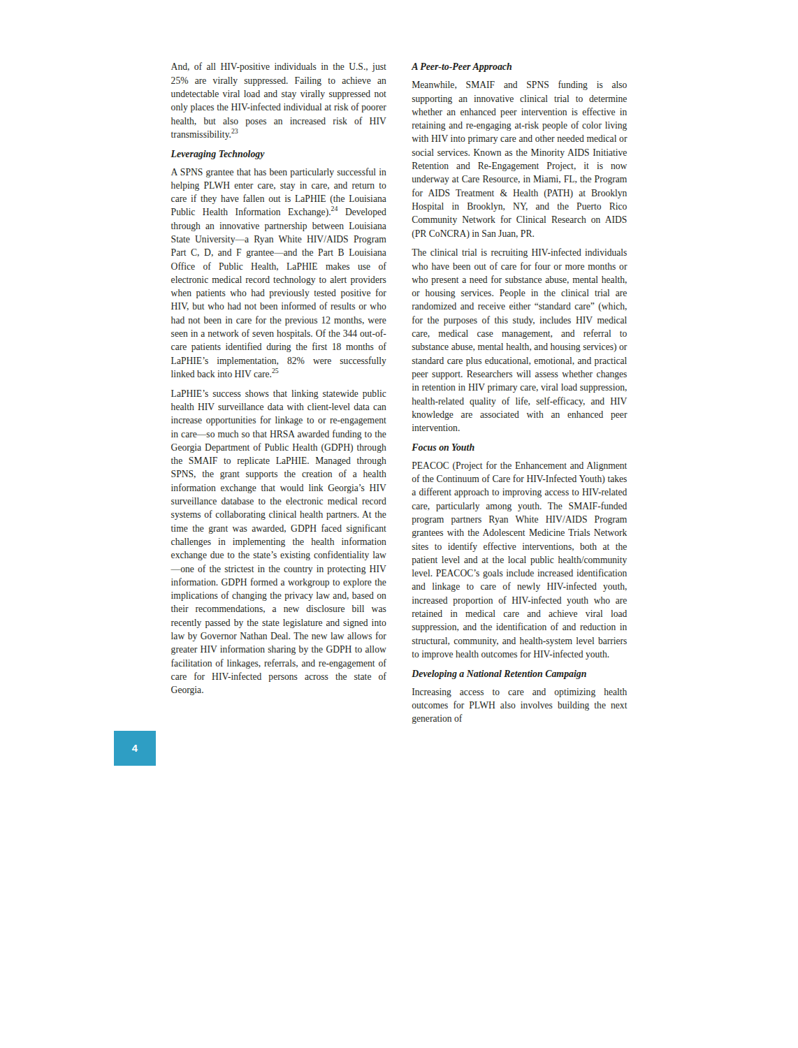And, of all HIV-positive individuals in the U.S., just 25% are virally suppressed. Failing to achieve an undetectable viral load and stay virally suppressed not only places the HIV-infected individual at risk of poorer health, but also poses an increased risk of HIV transmissibility.23
Leveraging Technology
A SPNS grantee that has been particularly successful in helping PLWH enter care, stay in care, and return to care if they have fallen out is LaPHIE (the Louisiana Public Health Information Exchange).24 Developed through an innovative partnership between Louisiana State University—a Ryan White HIV/AIDS Program Part C, D, and F grantee—and the Part B Louisiana Office of Public Health, LaPHIE makes use of electronic medical record technology to alert providers when patients who had previously tested positive for HIV, but who had not been informed of results or who had not been in care for the previous 12 months, were seen in a network of seven hospitals. Of the 344 out-of-care patients identified during the first 18 months of LaPHIE’s implementation, 82% were successfully linked back into HIV care.25
LaPHIE’s success shows that linking statewide public health HIV surveillance data with client-level data can increase opportunities for linkage to or re-engagement in care—so much so that HRSA awarded funding to the Georgia Department of Public Health (GDPH) through the SMAIF to replicate LaPHIE. Managed through SPNS, the grant supports the creation of a health information exchange that would link Georgia’s HIV surveillance database to the electronic medical record systems of collaborating clinical health partners. At the time the grant was awarded, GDPH faced significant challenges in implementing the health information exchange due to the state’s existing confidentiality law—one of the strictest in the country in protecting HIV information. GDPH formed a workgroup to explore the implications of changing the privacy law and, based on their recommendations, a new disclosure bill was recently passed by the state legislature and signed into law by Governor Nathan Deal. The new law allows for greater HIV information sharing by the GDPH to allow facilitation of linkages, referrals, and re-engagement of care for HIV-infected persons across the state of Georgia.
A Peer-to-Peer Approach
Meanwhile, SMAIF and SPNS funding is also supporting an innovative clinical trial to determine whether an enhanced peer intervention is effective in retaining and re-engaging at-risk people of color living with HIV into primary care and other needed medical or social services. Known as the Minority AIDS Initiative Retention and Re-Engagement Project, it is now underway at Care Resource, in Miami, FL, the Program for AIDS Treatment & Health (PATH) at Brooklyn Hospital in Brooklyn, NY, and the Puerto Rico Community Network for Clinical Research on AIDS (PR CoNCRA) in San Juan, PR.
The clinical trial is recruiting HIV-infected individuals who have been out of care for four or more months or who present a need for substance abuse, mental health, or housing services. People in the clinical trial are randomized and receive either “standard care” (which, for the purposes of this study, includes HIV medical care, medical case management, and referral to substance abuse, mental health, and housing services) or standard care plus educational, emotional, and practical peer support. Researchers will assess whether changes in retention in HIV primary care, viral load suppression, health-related quality of life, self-efficacy, and HIV knowledge are associated with an enhanced peer intervention.
Focus on Youth
PEACOC (Project for the Enhancement and Alignment of the Continuum of Care for HIV-Infected Youth) takes a different approach to improving access to HIV-related care, particularly among youth. The SMAIF-funded program partners Ryan White HIV/AIDS Program grantees with the Adolescent Medicine Trials Network sites to identify effective interventions, both at the patient level and at the local public health/community level. PEACOC’s goals include increased identification and linkage to care of newly HIV-infected youth, increased proportion of HIV-infected youth who are retained in medical care and achieve viral load suppression, and the identification of and reduction in structural, community, and health-system level barriers to improve health outcomes for HIV-infected youth.
Developing a National Retention Campaign
Increasing access to care and optimizing health outcomes for PLWH also involves building the next generation of
4